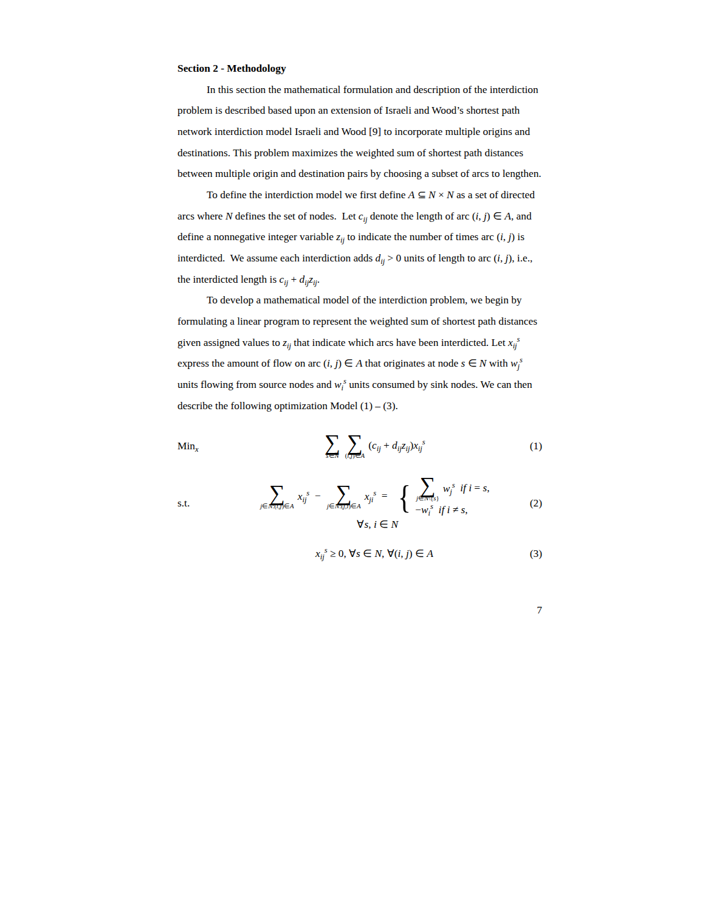Section 2 - Methodology
In this section the mathematical formulation and description of the interdiction problem is described based upon an extension of Israeli and Wood’s shortest path network interdiction model Israeli and Wood [9] to incorporate multiple origins and destinations. This problem maximizes the weighted sum of shortest path distances between multiple origin and destination pairs by choosing a subset of arcs to lengthen.
To define the interdiction model we first define A ⊆ N × N as a set of directed arcs where N defines the set of nodes. Let cij denote the length of arc (i, j) ∈ A, and define a nonnegative integer variable zij to indicate the number of times arc (i, j) is interdicted. We assume each interdiction adds dij > 0 units of length to arc (i, j), i.e., the interdicted length is cij + dijzij.
To develop a mathematical model of the interdiction problem, we begin by formulating a linear program to represent the weighted sum of shortest path distances given assigned values to zij that indicate which arcs have been interdicted. Let xijs express the amount of flow on arc (i, j) ∈ A that originates at node s ∈ N with wjs units flowing from source nodes and wis units consumed by sink nodes. We can then describe the following optimization Model (1) – (3).
| Min x | ∑ s ∈ N ∑ ( i , j )∈ A ( c ij + d ij z ij ) x ij s | (1) |
| s.t. | ∑ j ∈ N :( i , j )∈ A x ij s − ∑ j ∈ N :( j , i )∈ A x ji s = { ∑ j ∈ N \{ s } w j s if i = s , − w i s if i ≠ s , ∀ s , i ∈ N | (2) |
| | x ij s ≥ 0, ∀ s ∈ N , ∀( i , j ) ∈ A | (3) |
7